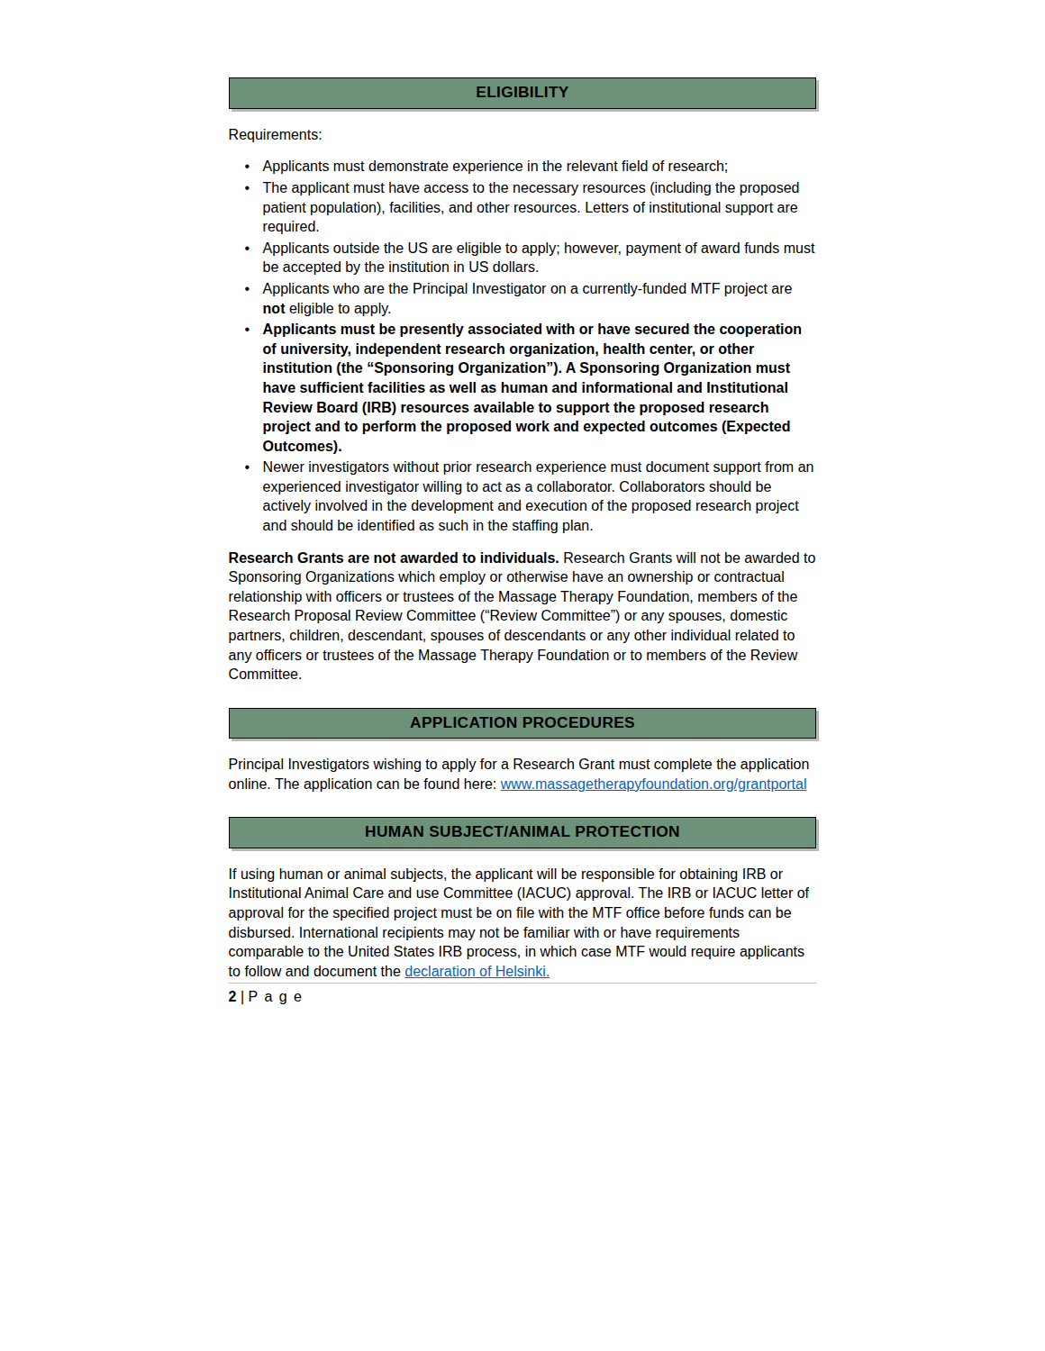ELIGIBILITY
Requirements:
Applicants must demonstrate experience in the relevant field of research;
The applicant must have access to the necessary resources (including the proposed patient population), facilities, and other resources. Letters of institutional support are required.
Applicants outside the US are eligible to apply; however, payment of award funds must be accepted by the institution in US dollars.
Applicants who are the Principal Investigator on a currently-funded MTF project are not eligible to apply.
Applicants must be presently associated with or have secured the cooperation of university, independent research organization, health center, or other institution (the “Sponsoring Organization”). A Sponsoring Organization must have sufficient facilities as well as human and informational and Institutional Review Board (IRB) resources available to support the proposed research project and to perform the proposed work and expected outcomes (Expected Outcomes).
Newer investigators without prior research experience must document support from an experienced investigator willing to act as a collaborator. Collaborators should be actively involved in the development and execution of the proposed research project and should be identified as such in the staffing plan.
Research Grants are not awarded to individuals. Research Grants will not be awarded to Sponsoring Organizations which employ or otherwise have an ownership or contractual relationship with officers or trustees of the Massage Therapy Foundation, members of the Research Proposal Review Committee (“Review Committee”) or any spouses, domestic partners, children, descendant, spouses of descendants or any other individual related to any officers or trustees of the Massage Therapy Foundation or to members of the Review Committee.
APPLICATION PROCEDURES
Principal Investigators wishing to apply for a Research Grant must complete the application online. The application can be found here: www.massagetherapyfoundation.org/grantportal
HUMAN SUBJECT/ANIMAL PROTECTION
If using human or animal subjects, the applicant will be responsible for obtaining IRB or Institutional Animal Care and use Committee (IACUC) approval. The IRB or IACUC letter of approval for the specified project must be on file with the MTF office before funds can be disbursed. International recipients may not be familiar with or have requirements comparable to the United States IRB process, in which case MTF would require applicants to follow and document the declaration of Helsinki.
2 | P a g e